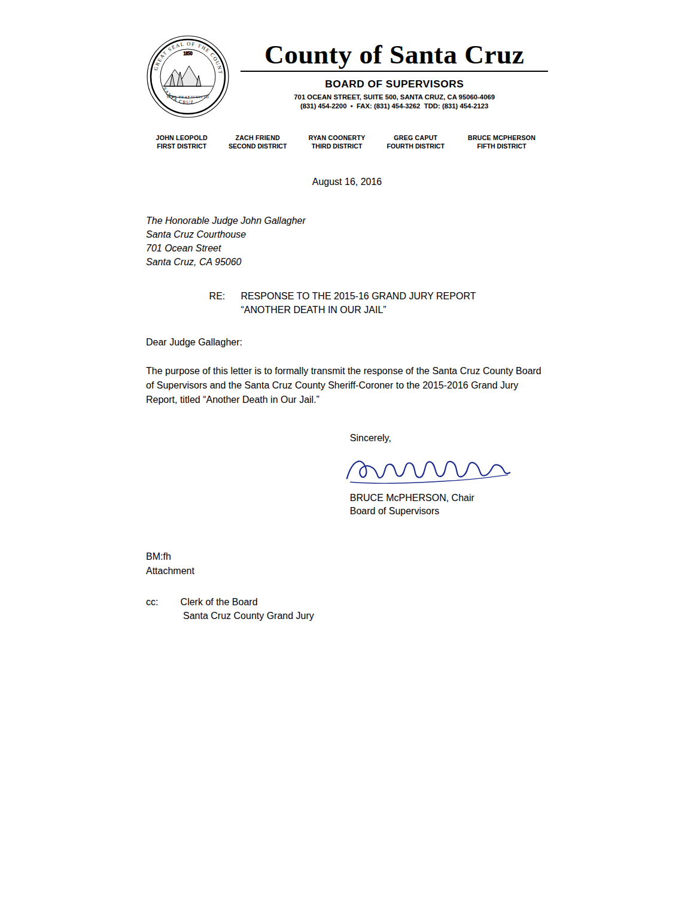GREAT SEAL OF THE COUNTY OF SANTA CRUZ 1850 SINE PRAEJUDICIO
County of Santa Cruz
BOARD OF SUPERVISORS
701 OCEAN STREET, SUITE 500, SANTA CRUZ, CA 95060-4069
(831) 454-2200 • FAX: (831) 454-3262 TDD: (831) 454-2123
| JOHN LEOPOLD | ZACH FRIEND | RYAN COONERTY | GREG CAPUT | BRUCE MCPHERSON |
| FIRST DISTRICT | SECOND DISTRICT | THIRD DISTRICT | FOURTH DISTRICT | FIFTH DISTRICT |
August 16, 2016
The Honorable Judge John Gallagher
Santa Cruz Courthouse
701 Ocean Street
Santa Cruz, CA 95060
RE: RESPONSE TO THE 2015-16 GRAND JURY REPORT
“ANOTHER DEATH IN OUR JAIL”
Dear Judge Gallagher:
The purpose of this letter is to formally transmit the response of the Santa Cruz County Board of Supervisors and the Santa Cruz County Sheriff-Coroner to the 2015-2016 Grand Jury Report, titled “Another Death in Our Jail.”
Sincerely,
BRUCE McPHERSON, Chair
Board of Supervisors
BM:fh
Attachment
cc: Clerk of the Board
Santa Cruz County Grand Jury